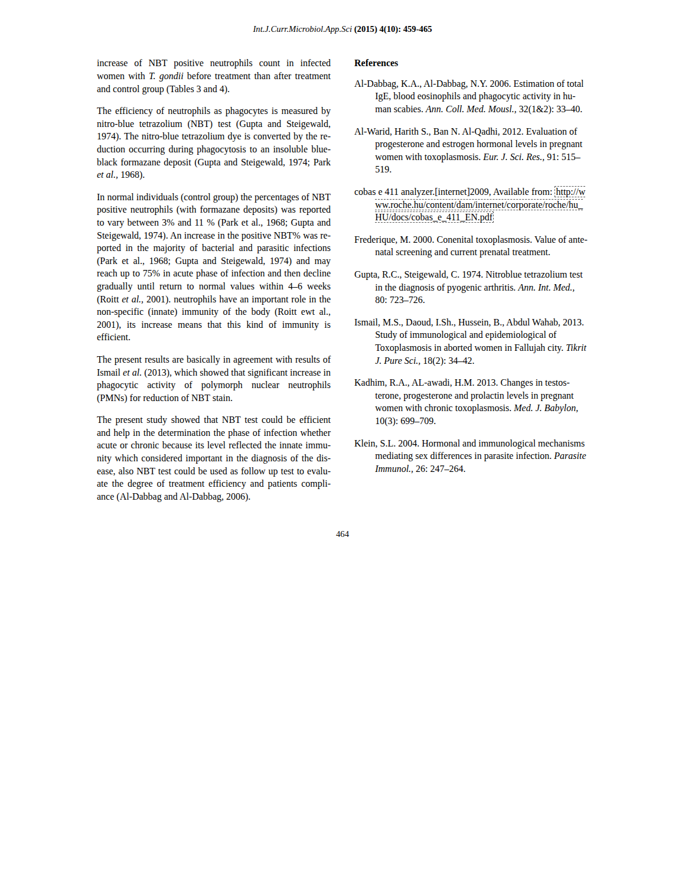Int.J.Curr.Microbiol.App.Sci (2015) 4(10): 459-465
increase of NBT positive neutrophils count in infected women with T. gondii before treatment than after treatment and control group (Tables 3 and 4).
The efficiency of neutrophils as phagocytes is measured by nitro-blue tetrazolium (NBT) test (Gupta and Steigewald, 1974). The nitro-blue tetrazolium dye is converted by the reduction occurring during phagocytosis to an insoluble blue-black formazane deposit (Gupta and Steigewald, 1974; Park et al., 1968).
In normal individuals (control group) the percentages of NBT positive neutrophils (with formazane deposits) was reported to vary between 3% and 11 % (Park et al., 1968; Gupta and Steigewald, 1974). An increase in the positive NBT% was reported in the majority of bacterial and parasitic infections (Park et al., 1968; Gupta and Steigewald, 1974) and may reach up to 75% in acute phase of infection and then decline gradually until return to normal values within 4–6 weeks (Roitt et al., 2001). neutrophils have an important role in the non-specific (innate) immunity of the body (Roitt ewt al., 2001), its increase means that this kind of immunity is efficient.
The present results are basically in agreement with results of Ismail et al. (2013), which showed that significant increase in phagocytic activity of polymorph nuclear neutrophils (PMNs) for reduction of NBT stain.
The present study showed that NBT test could be efficient and help in the determination the phase of infection whether acute or chronic because its level reflected the innate immunity which considered important in the diagnosis of the disease, also NBT test could be used as follow up test to evaluate the degree of treatment efficiency and patients compliance (Al-Dabbag and Al-Dabbag, 2006).
References
Al-Dabbag, K.A., Al-Dabbag, N.Y. 2006. Estimation of total IgE, blood eosinophils and phagocytic activity in human scabies. Ann. Coll. Med. Mousl., 32(1&2): 33–40.
Al-Warid, Harith S., Ban N. Al-Qadhi, 2012. Evaluation of progesterone and estrogen hormonal levels in pregnant women with toxoplasmosis. Eur. J. Sci. Res., 91: 515–519.
cobas e 411 analyzer.[internet]2009, Available from: http://www.roche.hu/content/dam/internet/corporate/roche/hu_HU/docs/cobas_e_411_EN.pdf
Frederique, M. 2000. Conenital toxoplasmosis. Value of antenatal screening and current prenatal treatment.
Gupta, R.C., Steigewald, C. 1974. Nitroblue tetrazolium test in the diagnosis of pyogenic arthritis. Ann. Int. Med., 80: 723–726.
Ismail, M.S., Daoud, I.Sh., Hussein, B., Abdul Wahab, 2013. Study of immunological and epidemiological of Toxoplasmosis in aborted women in Fallujah city. Tikrit J. Pure Sci., 18(2): 34–42.
Kadhim, R.A., AL-awadi, H.M. 2013. Changes in testosterone, progesterone and prolactin levels in pregnant women with chronic toxoplasmosis. Med. J. Babylon, 10(3): 699–709.
Klein, S.L. 2004. Hormonal and immunological mechanisms mediating sex differences in parasite infection. Parasite Immunol., 26: 247–264.
464